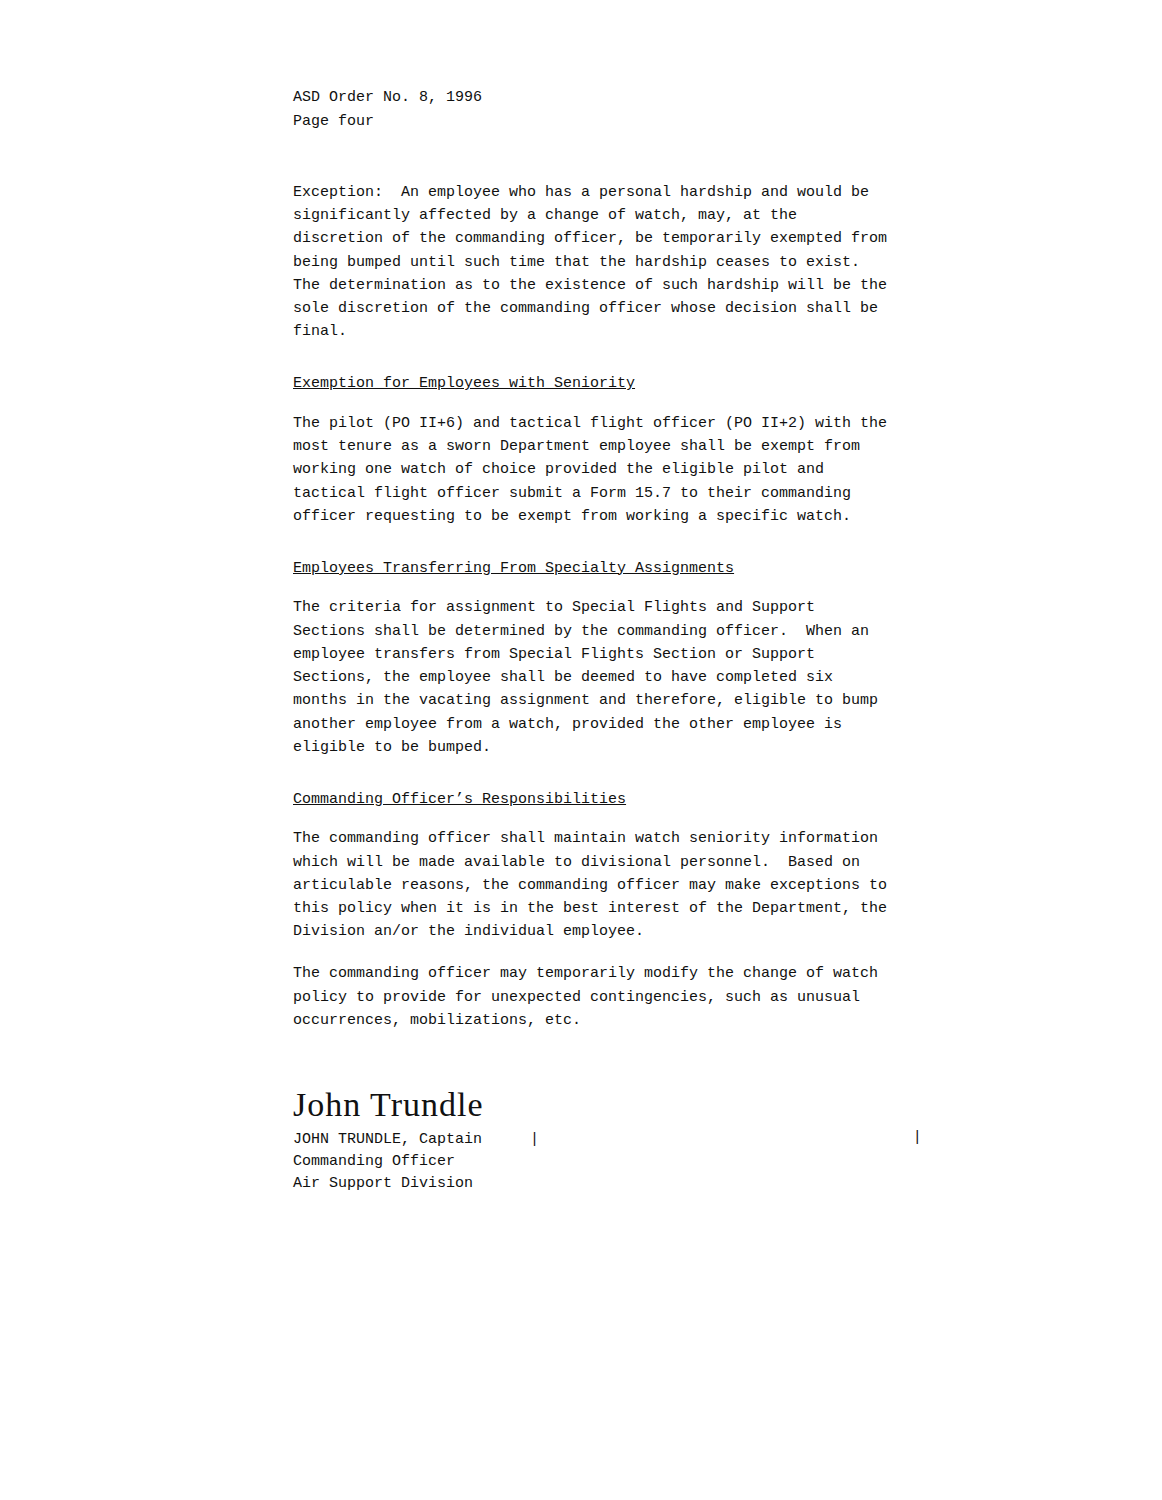ASD Order No. 8, 1996
Page four
Exception: An employee who has a personal hardship and would be significantly affected by a change of watch, may, at the discretion of the commanding officer, be temporarily exempted from being bumped until such time that the hardship ceases to exist. The determination as to the existence of such hardship will be the sole discretion of the commanding officer whose decision shall be final.
Exemption for Employees with Seniority
The pilot (PO II+6) and tactical flight officer (PO II+2) with the most tenure as a sworn Department employee shall be exempt from working one watch of choice provided the eligible pilot and tactical flight officer submit a Form 15.7 to their commanding officer requesting to be exempt from working a specific watch.
Employees Transferring From Specialty Assignments
The criteria for assignment to Special Flights and Support Sections shall be determined by the commanding officer. When an employee transfers from Special Flights Section or Support Sections, the employee shall be deemed to have completed six months in the vacating assignment and therefore, eligible to bump another employee from a watch, provided the other employee is eligible to be bumped.
Commanding Officer’s Responsibilities
The commanding officer shall maintain watch seniority information which will be made available to divisional personnel. Based on articulable reasons, the commanding officer may make exceptions to this policy when it is in the best interest of the Department, the Division an/or the individual employee.
The commanding officer may temporarily modify the change of watch policy to provide for unexpected contingencies, such as unusual occurrences, mobilizations, etc.
John Trundle
JOHN TRUNDLE, Captain||
Commanding Officer
Air Support Division